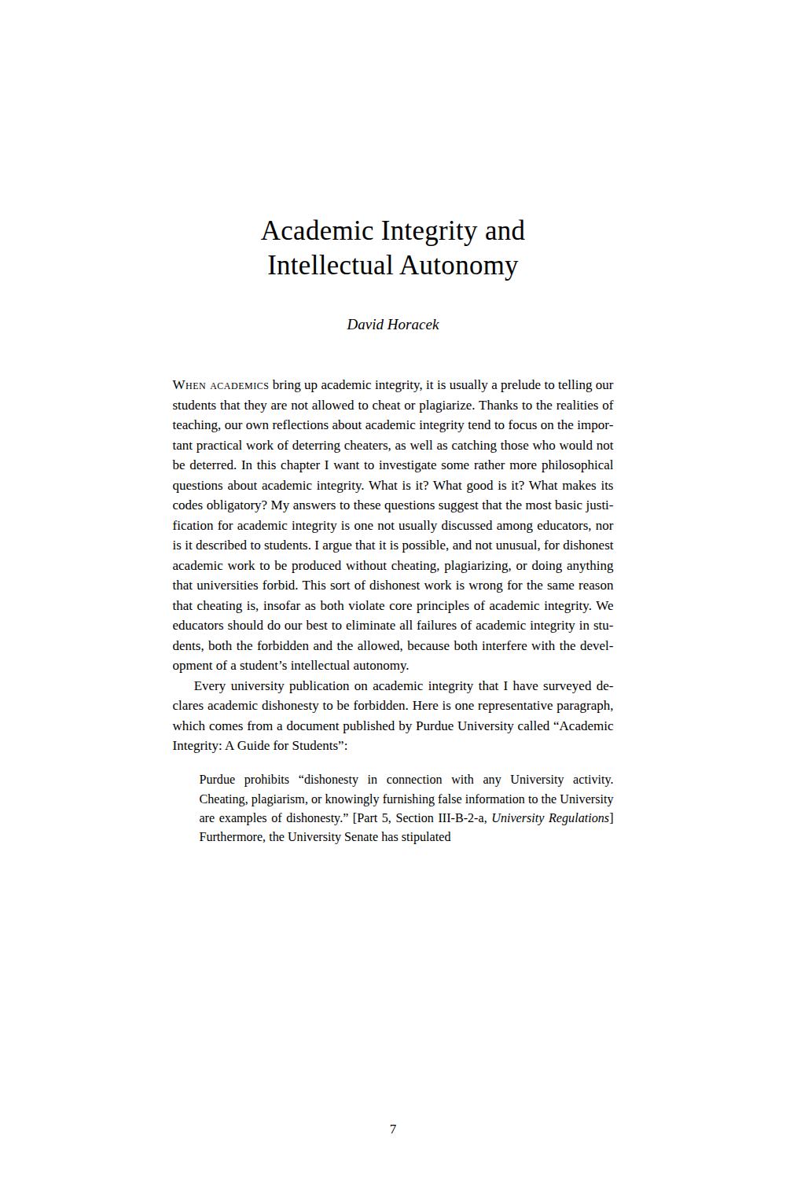Academic Integrity and
Intellectual Autonomy
David Horacek
When academics bring up academic integrity, it is usually a prelude to telling our students that they are not allowed to cheat or plagiarize. Thanks to the realities of teaching, our own reflections about academic integrity tend to focus on the important practical work of deterring cheaters, as well as catching those who would not be deterred. In this chapter I want to investigate some rather more philosophical questions about academic integrity. What is it? What good is it? What makes its codes obligatory? My answers to these questions suggest that the most basic justification for academic integrity is one not usually discussed among educators, nor is it described to students. I argue that it is possible, and not unusual, for dishonest academic work to be produced without cheating, plagiarizing, or doing anything that universities forbid. This sort of dishonest work is wrong for the same reason that cheating is, insofar as both violate core principles of academic integrity. We educators should do our best to eliminate all failures of academic integrity in students, both the forbidden and the allowed, because both interfere with the development of a student’s intellectual autonomy.
Every university publication on academic integrity that I have surveyed declares academic dishonesty to be forbidden. Here is one representative paragraph, which comes from a document published by Purdue University called “Academic Integrity: A Guide for Students”:
Purdue prohibits “dishonesty in connection with any University activity. Cheating, plagiarism, or knowingly furnishing false information to the University are examples of dishonesty.” [Part 5, Section III-B-2-a, University Regulations] Furthermore, the University Senate has stipulated
7